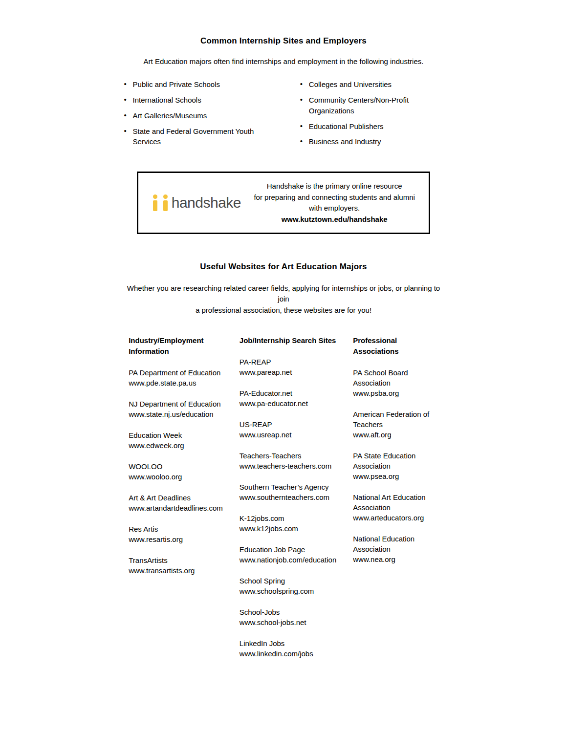Common Internship Sites and Employers
Art Education majors often find internships and employment in the following industries.
Public and Private Schools
International Schools
Art Galleries/Museums
State and Federal Government Youth Services
Colleges and Universities
Community Centers/Non-Profit Organizations
Educational Publishers
Business and Industry
handshake
Handshake is the primary online resource
for preparing and connecting students and alumni with employers.
www.kutztown.edu/handshake
Useful Websites for Art Education Majors
Whether you are researching related career fields, applying for internships or jobs, or planning to join
a professional association, these websites are for you!
Industry/Employment Information
PA Department of Education www.pde.state.pa.us
NJ Department of Education www.state.nj.us/education
Education Week www.edweek.org
WOOLOO www.wooloo.org
Art & Art Deadlines www.artandartdeadlines.com
Res Artis www.resartis.org
TransArtists www.transartists.org
Job/Internship Search Sites
PA-REAP www.pareap.net
PA-Educator.net www.pa-educator.net
US-REAP www.usreap.net
Teachers-Teachers www.teachers-teachers.com
Southern Teacher’s Agency www.southernteachers.com
K-12jobs.com www.k12jobs.com
Education Job Page www.nationjob.com/education
School Spring www.schoolspring.com
School-Jobs www.school-jobs.net
LinkedIn Jobs www.linkedin.com/jobs
Professional Associations
PA School Board Association www.psba.org
American Federation of Teachers www.aft.org
PA State Education Association www.psea.org
National Art Education Association www.arteducators.org
National Education Association www.nea.org